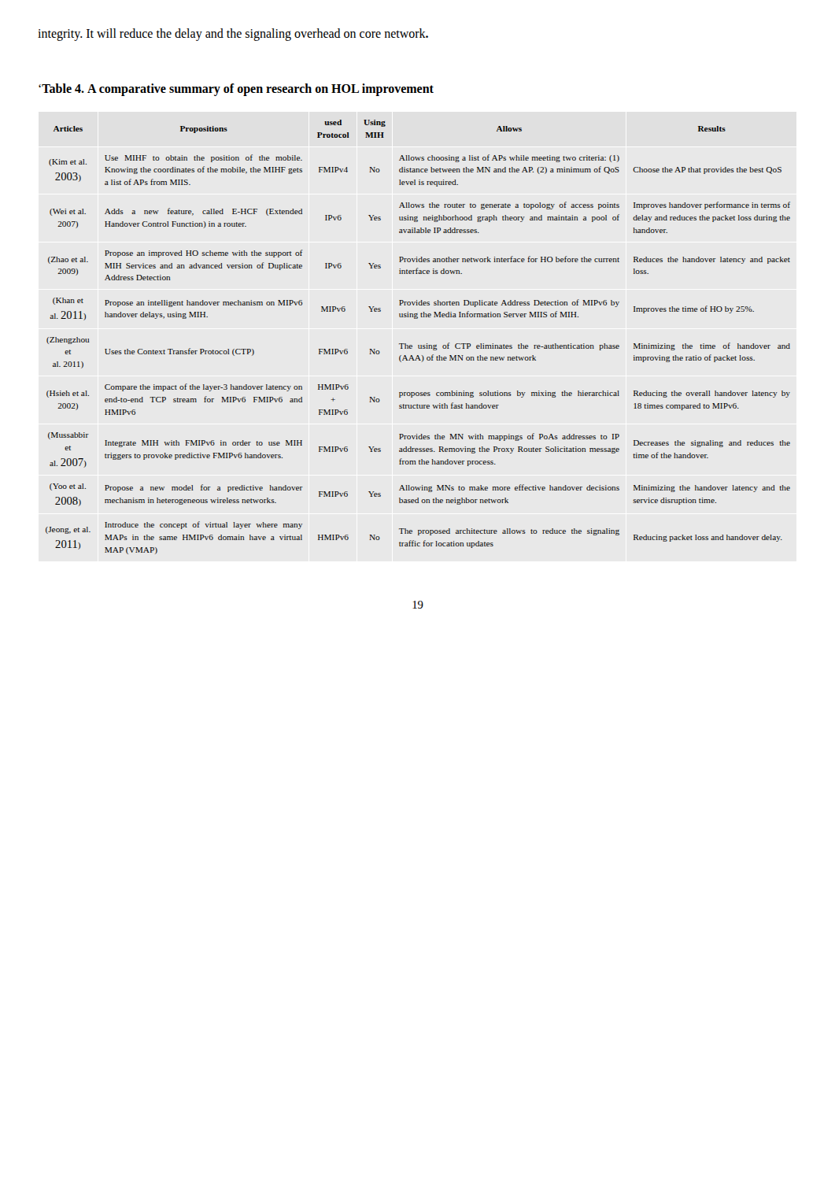integrity. It will reduce the delay and the signaling overhead on core network.
‘Table 4. A comparative summary of open research on HOL improvement
| Articles | Propositions | used Protocol | Using MIH | Allows | Results |
| --- | --- | --- | --- | --- | --- |
| (Kim et al. 2003 ) | Use MIHF to obtain the position of the mobile. Knowing the coordinates of the mobile, the MIHF gets a list of APs from MIIS. | FMIPv4 | No | Allows choosing a list of APs while meeting two criteria: (1) distance between the MN and the AP. (2) a minimum of QoS level is required. | Choose the AP that provides the best QoS |
| (Wei et al. 2007) | Adds a new feature, called E-HCF (Extended Handover Control Function) in a router. | IPv6 | Yes | Allows the router to generate a topology of access points using neighborhood graph theory and maintain a pool of available IP addresses. | Improves handover performance in terms of delay and reduces the packet loss during the handover. |
| (Zhao et al. 2009) | Propose an improved HO scheme with the support of MIH Services and an advanced version of Duplicate Address Detection | IPv6 | Yes | Provides another network interface for HO before the current interface is down. | Reduces the handover latency and packet loss. |
| (Khan et al. 2011 ) | Propose an intelligent handover mechanism on MIPv6 handover delays, using MIH. | MIPv6 | Yes | Provides shorten Duplicate Address Detection of MIPv6 by using the Media Information Server MIIS of MIH. | Improves the time of HO by 25%. |
| (Zhengzhou et al. 2011) | Uses the Context Transfer Protocol (CTP) | FMIPv6 | No | The using of CTP eliminates the re-authentication phase (AAA) of the MN on the new network | Minimizing the time of handover and improving the ratio of packet loss. |
| (Hsieh et al. 2002) | Compare the impact of the layer-3 handover latency on end-to-end TCP stream for MIPv6 FMIPv6 and HMIPv6 | HMIPv6 + FMIPv6 | No | proposes combining solutions by mixing the hierarchical structure with fast handover | Reducing the overall handover latency by 18 times compared to MIPv6. |
| (Mussabbir et al. 2007 ) | Integrate MIH with FMIPv6 in order to use MIH triggers to provoke predictive FMIPv6 handovers. | FMIPv6 | Yes | Provides the MN with mappings of PoAs addresses to IP addresses. Removing the Proxy Router Solicitation message from the handover process. | Decreases the signaling and reduces the time of the handover. |
| (Yoo et al. 2008 ) | Propose a new model for a predictive handover mechanism in heterogeneous wireless networks. | FMIPv6 | Yes | Allowing MNs to make more effective handover decisions based on the neighbor network | Minimizing the handover latency and the service disruption time. |
| (Jeong, et al. 2011 ) | Introduce the concept of virtual layer where many MAPs in the same HMIPv6 domain have a virtual MAP (VMAP) | HMIPv6 | No | The proposed architecture allows to reduce the signaling traffic for location updates | Reducing packet loss and handover delay. |
19